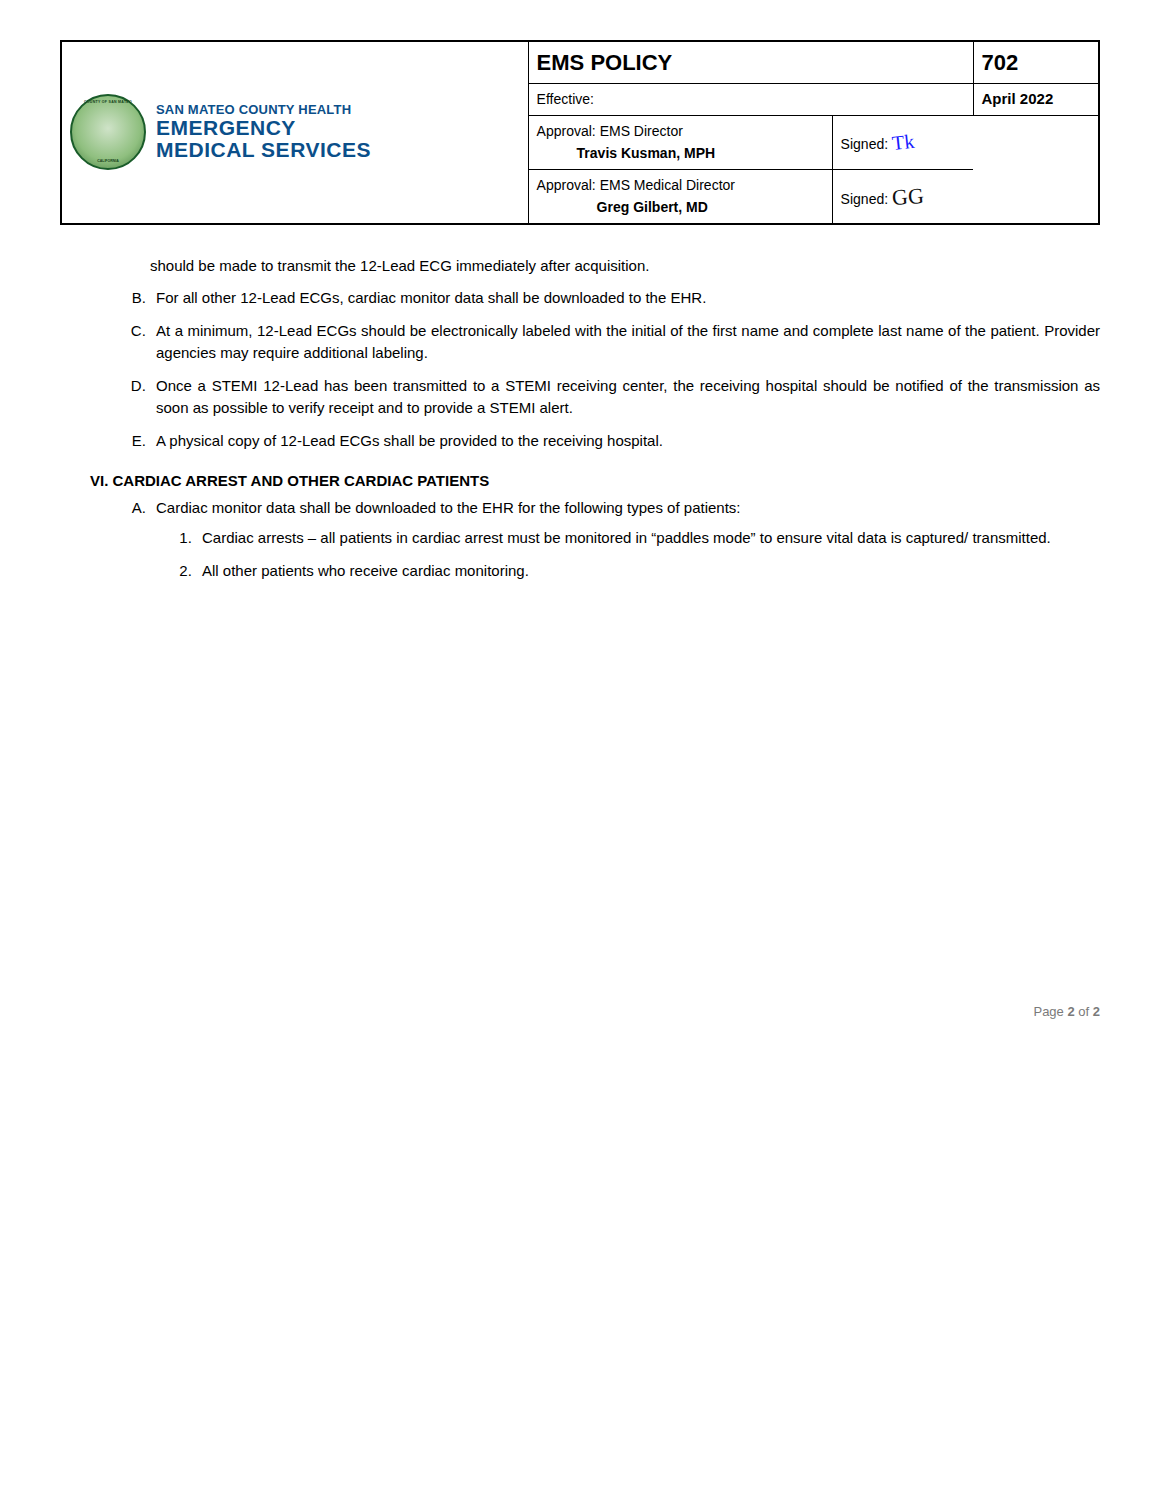| SAN MATEO COUNTY HEALTH EMERGENCY MEDICAL SERVICES | EMS POLICY | 702 |
| Effective: | April 2022 |
| / Approval: EMS Director Travis Kusman, MPH / Signed: Tk / / Approval: EMS Medical Director Greg Gilbert, MD / Signed: GG / |
should be made to transmit the 12-Lead ECG immediately after acquisition.
For all other 12-Lead ECGs, cardiac monitor data shall be downloaded to the EHR.
At a minimum, 12-Lead ECGs should be electronically labeled with the initial of the first name and complete last name of the patient. Provider agencies may require additional labeling.
Once a STEMI 12-Lead has been transmitted to a STEMI receiving center, the receiving hospital should be notified of the transmission as soon as possible to verify receipt and to provide a STEMI alert.
A physical copy of 12-Lead ECGs shall be provided to the receiving hospital.
VI. Cardiac Arrest and Other Cardiac Patients
Cardiac monitor data shall be downloaded to the EHR for the following types of patients:
Cardiac arrests – all patients in cardiac arrest must be monitored in “paddles mode” to ensure vital data is captured/ transmitted.
All other patients who receive cardiac monitoring.
Page 2 of 2